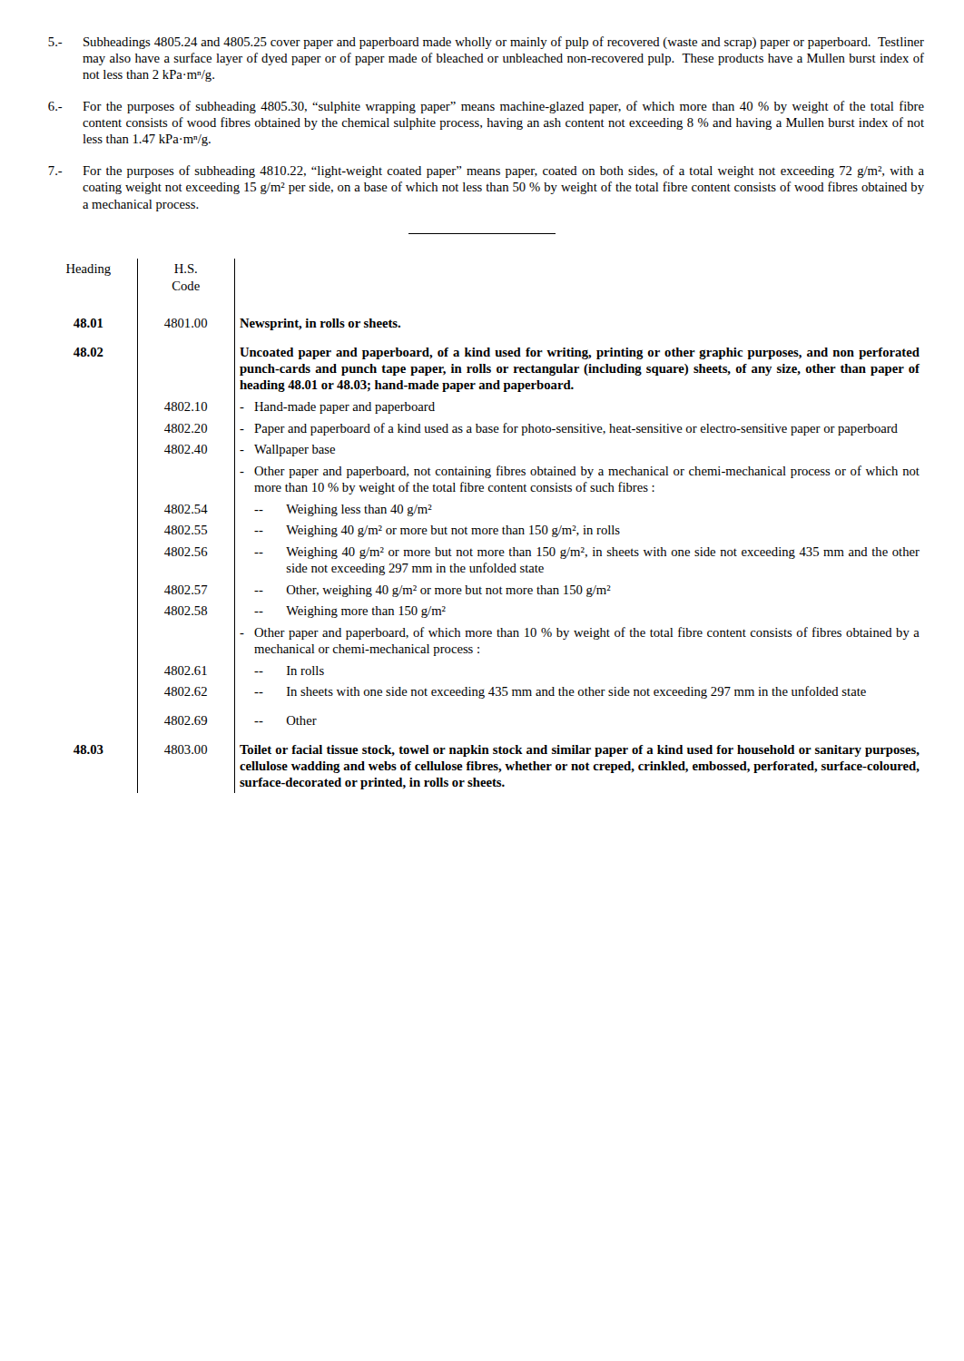5.-
Subheadings 4805.24 and 4805.25 cover paper and paperboard made wholly or mainly of pulp of recovered (waste and scrap) paper or paperboard. Testliner may also have a surface layer of dyed paper or of paper made of bleached or unbleached non‑recovered pulp. These products have a Mullen burst index of not less than 2 kPa·mⁿ/g.
6.-
For the purposes of subheading 4805.30, “sulphite wrapping paper” means machine-glazed paper, of which more than 40 % by weight of the total fibre content consists of wood fibres obtained by the chemical sulphite process, having an ash content not exceeding 8 % and having a Mullen burst index of not less than 1.47 kPa·mⁿ/g.
7.-
For the purposes of subheading 4810.22, “light-weight coated paper” means paper, coated on both sides, of a total weight not exceeding 72 g/m², with a coating weight not exceeding 15 g/m² per side, on a base of which not less than 50 % by weight of the total fibre content consists of wood fibres obtained by a mechanical process.
| Heading | H.S. Code | |
| --- | --- | --- |
| 48.01 | 4801.00 | Newsprint, in rolls or sheets. |
| 48.02 | | Uncoated paper and paperboard, of a kind used for writing, printing or other graphic purposes, and non perforated punch-cards and punch tape paper, in rolls or rectangular (including square) sheets, of any size, other than paper of heading 48.01 or 48.03; hand-made paper and paperboard. |
| | 4802.10 | - Hand-made paper and paperboard |
| | 4802.20 | - Paper and paperboard of a kind used as a base for photo-sensitive, heat-sensitive or electro‑sensitive paper or paperboard |
| | 4802.40 | - Wallpaper base |
| | | - Other paper and paperboard, not containing fibres obtained by a mechanical or chemi-mechanical process or of which not more than 10 % by weight of the total fibre content consists of such fibres : |
| | 4802.54 | -- Weighing less than 40 g/m² |
| | 4802.55 | -- Weighing 40 g/m² or more but not more than 150 g/m², in rolls |
| | 4802.56 | -- Weighing 40 g/m² or more but not more than 150 g/m², in sheets with one side not exceeding 435 mm and the other side not exceeding 297 mm in the unfolded state |
| | 4802.57 | -- Other, weighing 40 g/m² or more but not more than 150 g/m² |
| | 4802.58 | -- Weighing more than 150 g/m² |
| | | - Other paper and paperboard, of which more than 10 % by weight of the total fibre content consists of fibres obtained by a mechanical or chemi-mechanical process : |
| | 4802.61 | -- In rolls |
| | 4802.62 | -- In sheets with one side not exceeding 435 mm and the other side not exceeding 297 mm in the unfolded state |
| | 4802.69 | -- Other |
| 48.03 | 4803.00 | Toilet or facial tissue stock, towel or napkin stock and similar paper of a kind used for household or sanitary purposes, cellulose wadding and webs of cellulose fibres, whether or not creped, crinkled, embossed, perforated, surface‑coloured, surface-decorated or printed, in rolls or sheets. |